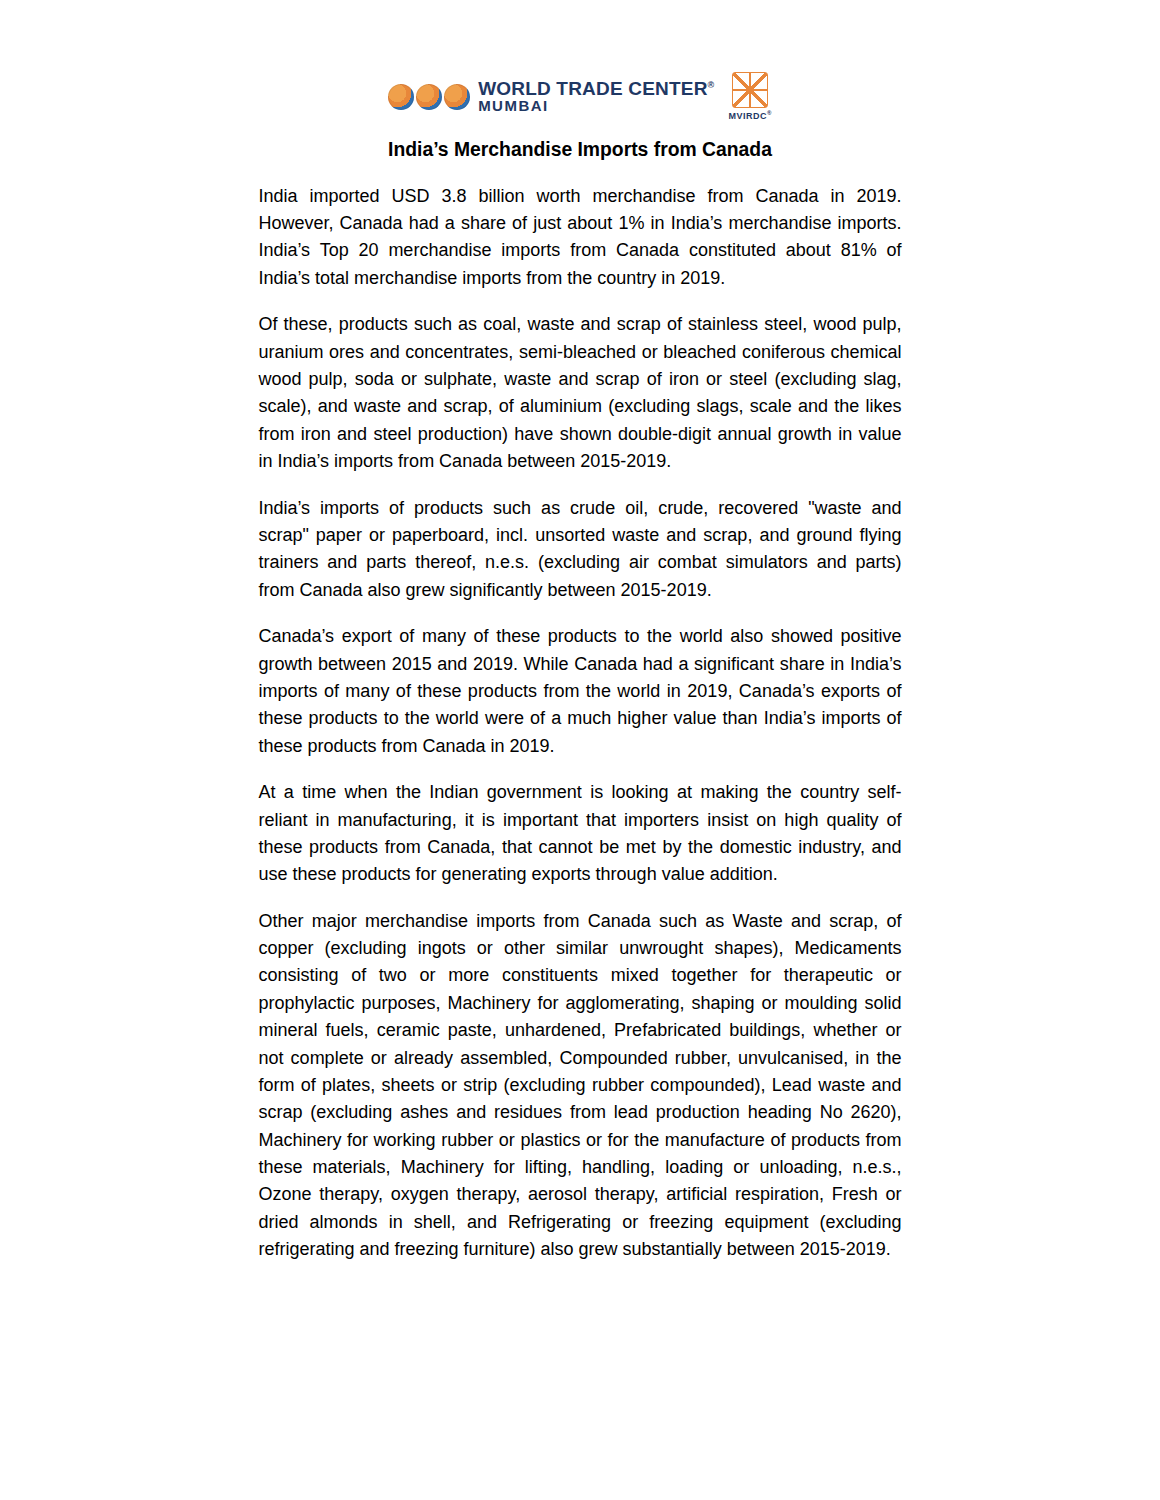WORLD TRADE CENTER®
MUMBAI
MVIRDC®
India’s Merchandise Imports from Canada
India imported USD 3.8 billion worth merchandise from Canada in 2019. However, Canada had a share of just about 1% in India’s merchandise imports. India’s Top 20 merchandise imports from Canada constituted about 81% of India’s total merchandise imports from the country in 2019.
Of these, products such as coal, waste and scrap of stainless steel, wood pulp, uranium ores and concentrates, semi-bleached or bleached coniferous chemical wood pulp, soda or sulphate, waste and scrap of iron or steel (excluding slag, scale), and waste and scrap, of aluminium (excluding slags, scale and the likes from iron and steel production) have shown double-digit annual growth in value in India’s imports from Canada between 2015-2019.
India’s imports of products such as crude oil, crude, recovered "waste and scrap" paper or paperboard, incl. unsorted waste and scrap, and ground flying trainers and parts thereof, n.e.s. (excluding air combat simulators and parts) from Canada also grew significantly between 2015-2019.
Canada’s export of many of these products to the world also showed positive growth between 2015 and 2019. While Canada had a significant share in India’s imports of many of these products from the world in 2019, Canada’s exports of these products to the world were of a much higher value than India’s imports of these products from Canada in 2019.
At a time when the Indian government is looking at making the country self-reliant in manufacturing, it is important that importers insist on high quality of these products from Canada, that cannot be met by the domestic industry, and use these products for generating exports through value addition.
Other major merchandise imports from Canada such as Waste and scrap, of copper (excluding ingots or other similar unwrought shapes), Medicaments consisting of two or more constituents mixed together for therapeutic or prophylactic purposes, Machinery for agglomerating, shaping or moulding solid mineral fuels, ceramic paste, unhardened, Prefabricated buildings, whether or not complete or already assembled, Compounded rubber, unvulcanised, in the form of plates, sheets or strip (excluding rubber compounded), Lead waste and scrap (excluding ashes and residues from lead production heading No 2620), Machinery for working rubber or plastics or for the manufacture of products from these materials, Machinery for lifting, handling, loading or unloading, n.e.s., Ozone therapy, oxygen therapy, aerosol therapy, artificial respiration, Fresh or dried almonds in shell, and Refrigerating or freezing equipment (excluding refrigerating and freezing furniture) also grew substantially between 2015-2019.